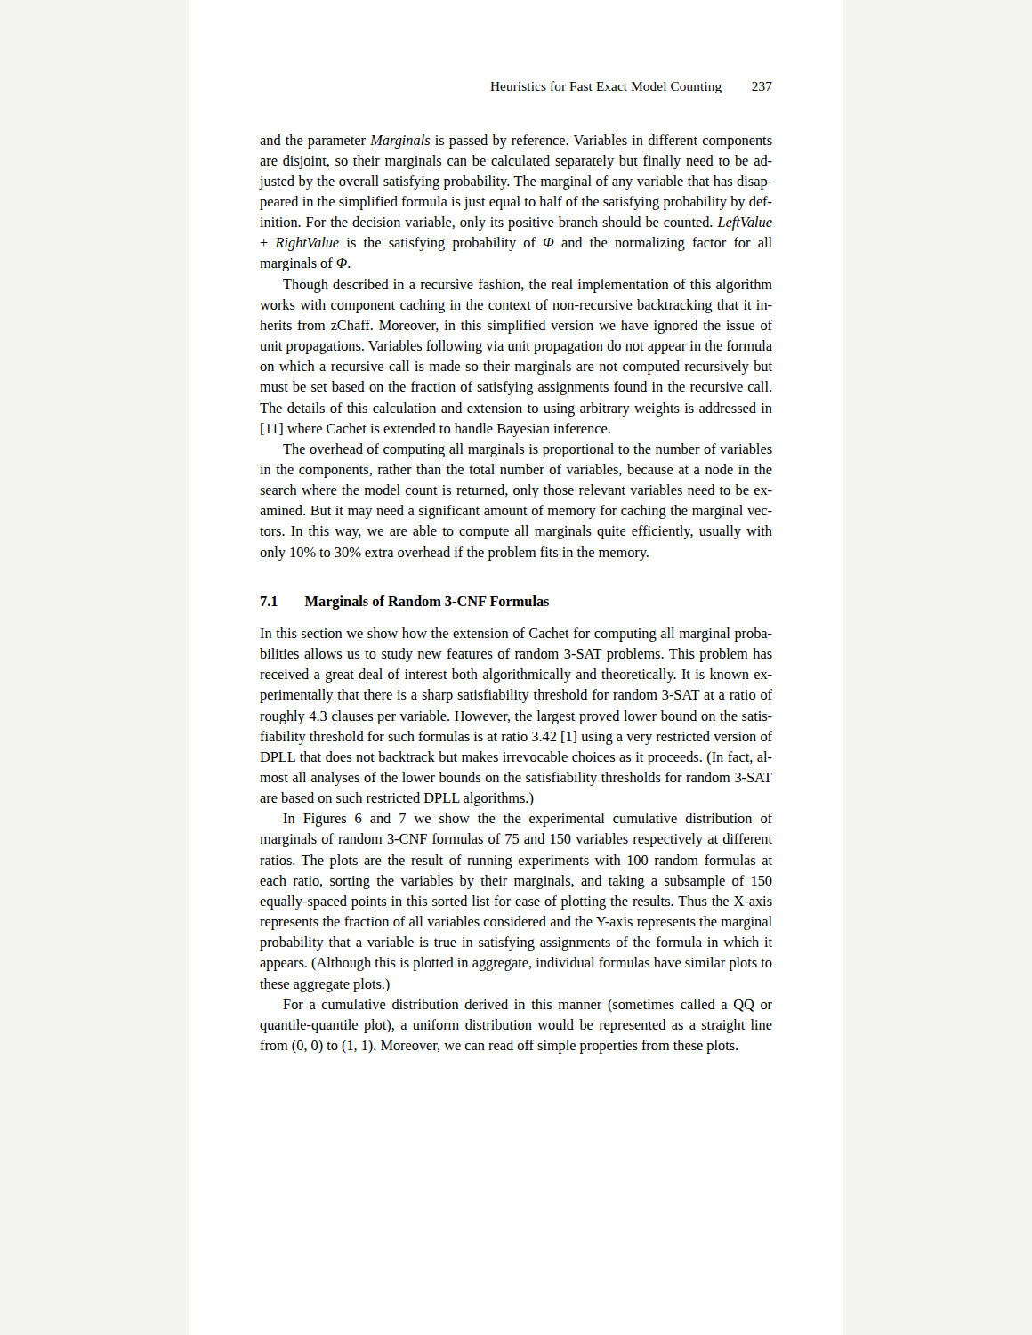Heuristics for Fast Exact Model Counting 237
and the parameter Marginals is passed by reference. Variables in different components are disjoint, so their marginals can be calculated separately but finally need to be adjusted by the overall satisfying probability. The marginal of any variable that has disappeared in the simplified formula is just equal to half of the satisfying probability by definition. For the decision variable, only its positive branch should be counted. LeftValue + RightValue is the satisfying probability of Φ and the normalizing factor for all marginals of Φ.
Though described in a recursive fashion, the real implementation of this algorithm works with component caching in the context of non-recursive backtracking that it inherits from zChaff. Moreover, in this simplified version we have ignored the issue of unit propagations. Variables following via unit propagation do not appear in the formula on which a recursive call is made so their marginals are not computed recursively but must be set based on the fraction of satisfying assignments found in the recursive call. The details of this calculation and extension to using arbitrary weights is addressed in [11] where Cachet is extended to handle Bayesian inference.
The overhead of computing all marginals is proportional to the number of variables in the components, rather than the total number of variables, because at a node in the search where the model count is returned, only those relevant variables need to be examined. But it may need a significant amount of memory for caching the marginal vectors. In this way, we are able to compute all marginals quite efficiently, usually with only 10% to 30% extra overhead if the problem fits in the memory.
7.1 Marginals of Random 3-CNF Formulas
In this section we show how the extension of Cachet for computing all marginal probabilities allows us to study new features of random 3-SAT problems. This problem has received a great deal of interest both algorithmically and theoretically. It is known experimentally that there is a sharp satisfiability threshold for random 3-SAT at a ratio of roughly 4.3 clauses per variable. However, the largest proved lower bound on the satisfiability threshold for such formulas is at ratio 3.42 [1] using a very restricted version of DPLL that does not backtrack but makes irrevocable choices as it proceeds. (In fact, almost all analyses of the lower bounds on the satisfiability thresholds for random 3-SAT are based on such restricted DPLL algorithms.)
In Figures 6 and 7 we show the the experimental cumulative distribution of marginals of random 3-CNF formulas of 75 and 150 variables respectively at different ratios. The plots are the result of running experiments with 100 random formulas at each ratio, sorting the variables by their marginals, and taking a subsample of 150 equally-spaced points in this sorted list for ease of plotting the results. Thus the X-axis represents the fraction of all variables considered and the Y-axis represents the marginal probability that a variable is true in satisfying assignments of the formula in which it appears. (Although this is plotted in aggregate, individual formulas have similar plots to these aggregate plots.)
For a cumulative distribution derived in this manner (sometimes called a QQ or quantile-quantile plot), a uniform distribution would be represented as a straight line from (0, 0) to (1, 1). Moreover, we can read off simple properties from these plots.